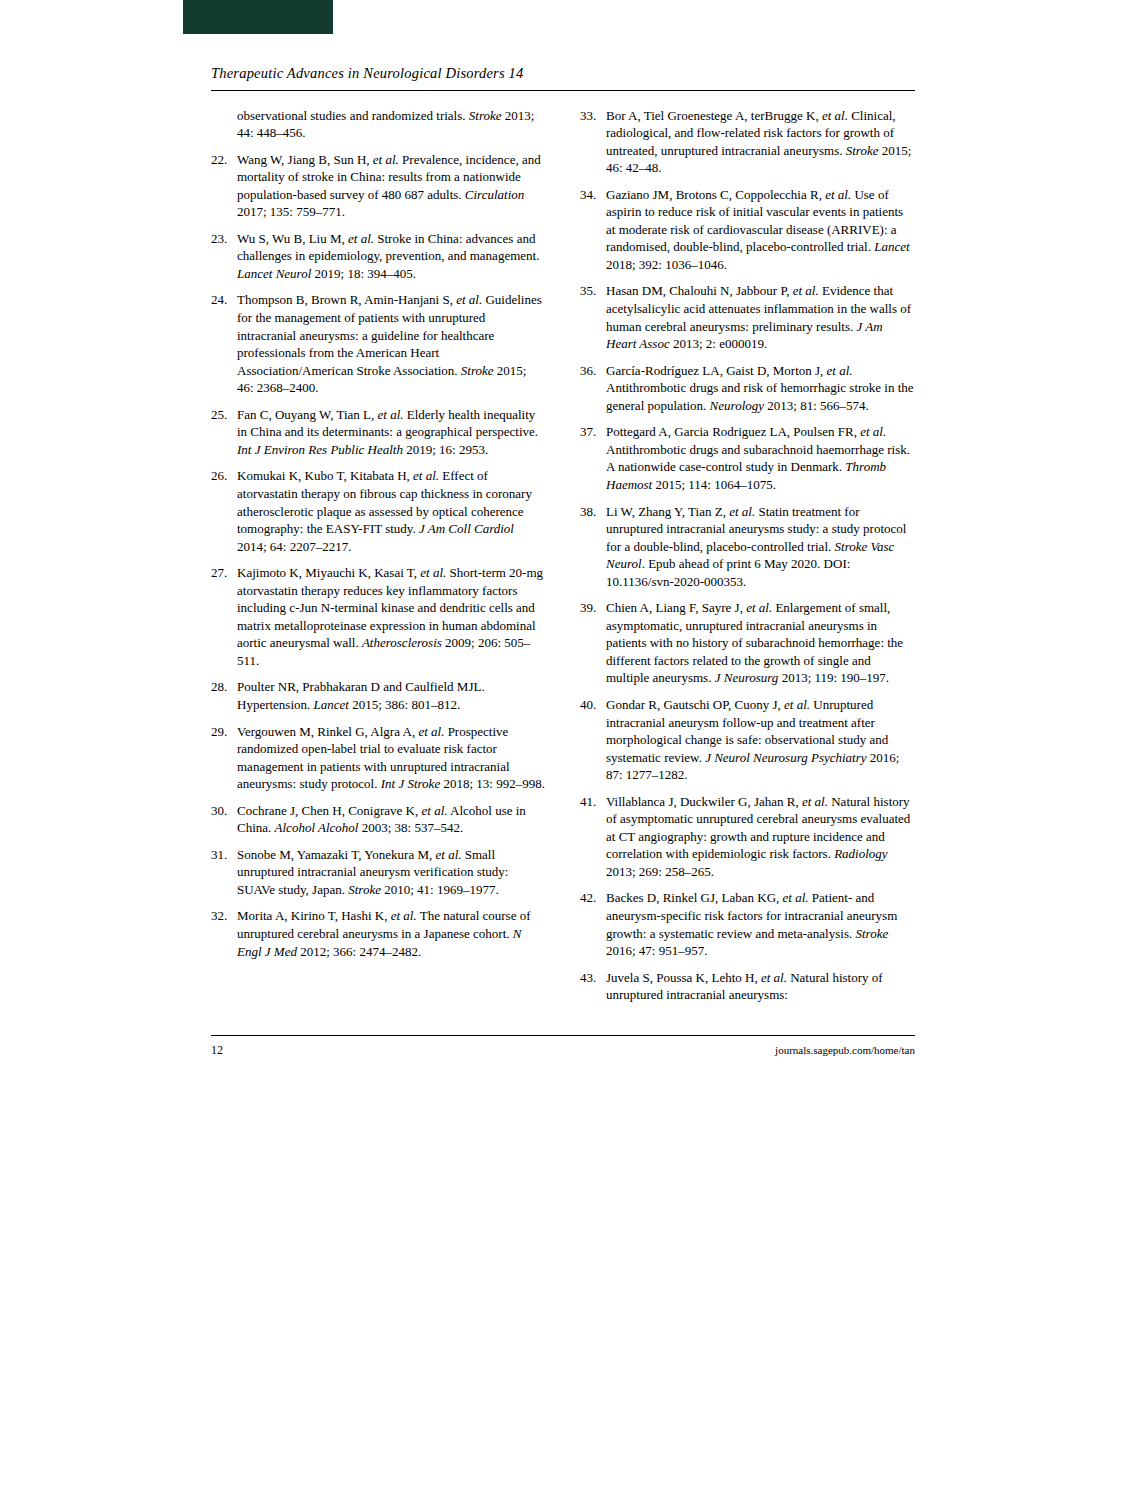Therapeutic Advances in Neurological Disorders 14
observational studies and randomized trials. Stroke 2013; 44: 448–456.
22. Wang W, Jiang B, Sun H, et al. Prevalence, incidence, and mortality of stroke in China: results from a nationwide population-based survey of 480 687 adults. Circulation 2017; 135: 759–771.
23. Wu S, Wu B, Liu M, et al. Stroke in China: advances and challenges in epidemiology, prevention, and management. Lancet Neurol 2019; 18: 394–405.
24. Thompson B, Brown R, Amin-Hanjani S, et al. Guidelines for the management of patients with unruptured intracranial aneurysms: a guideline for healthcare professionals from the American Heart Association/American Stroke Association. Stroke 2015; 46: 2368–2400.
25. Fan C, Ouyang W, Tian L, et al. Elderly health inequality in China and its determinants: a geographical perspective. Int J Environ Res Public Health 2019; 16: 2953.
26. Komukai K, Kubo T, Kitabata H, et al. Effect of atorvastatin therapy on fibrous cap thickness in coronary atherosclerotic plaque as assessed by optical coherence tomography: the EASY-FIT study. J Am Coll Cardiol 2014; 64: 2207–2217.
27. Kajimoto K, Miyauchi K, Kasai T, et al. Short-term 20-mg atorvastatin therapy reduces key inflammatory factors including c-Jun N-terminal kinase and dendritic cells and matrix metalloproteinase expression in human abdominal aortic aneurysmal wall. Atherosclerosis 2009; 206: 505–511.
28. Poulter NR, Prabhakaran D and Caulfield MJL. Hypertension. Lancet 2015; 386: 801–812.
29. Vergouwen M, Rinkel G, Algra A, et al. Prospective randomized open-label trial to evaluate risk factor management in patients with unruptured intracranial aneurysms: study protocol. Int J Stroke 2018; 13: 992–998.
30. Cochrane J, Chen H, Conigrave K, et al. Alcohol use in China. Alcohol Alcohol 2003; 38: 537–542.
31. Sonobe M, Yamazaki T, Yonekura M, et al. Small unruptured intracranial aneurysm verification study: SUAVe study, Japan. Stroke 2010; 41: 1969–1977.
32. Morita A, Kirino T, Hashi K, et al. The natural course of unruptured cerebral aneurysms in a Japanese cohort. N Engl J Med 2012; 366: 2474–2482.
33. Bor A, Tiel Groenestege A, terBrugge K, et al. Clinical, radiological, and flow-related risk factors for growth of untreated, unruptured intracranial aneurysms. Stroke 2015; 46: 42–48.
34. Gaziano JM, Brotons C, Coppolecchia R, et al. Use of aspirin to reduce risk of initial vascular events in patients at moderate risk of cardiovascular disease (ARRIVE): a randomised, double-blind, placebo-controlled trial. Lancet 2018; 392: 1036–1046.
35. Hasan DM, Chalouhi N, Jabbour P, et al. Evidence that acetylsalicylic acid attenuates inflammation in the walls of human cerebral aneurysms: preliminary results. J Am Heart Assoc 2013; 2: e000019.
36. García-Rodríguez LA, Gaist D, Morton J, et al. Antithrombotic drugs and risk of hemorrhagic stroke in the general population. Neurology 2013; 81: 566–574.
37. Pottegard A, Garcia Rodriguez LA, Poulsen FR, et al. Antithrombotic drugs and subarachnoid haemorrhage risk. A nationwide case-control study in Denmark. Thromb Haemost 2015; 114: 1064–1075.
38. Li W, Zhang Y, Tian Z, et al. Statin treatment for unruptured intracranial aneurysms study: a study protocol for a double-blind, placebo-controlled trial. Stroke Vasc Neurol. Epub ahead of print 6 May 2020. DOI: 10.1136/svn-2020-000353.
39. Chien A, Liang F, Sayre J, et al. Enlargement of small, asymptomatic, unruptured intracranial aneurysms in patients with no history of subarachnoid hemorrhage: the different factors related to the growth of single and multiple aneurysms. J Neurosurg 2013; 119: 190–197.
40. Gondar R, Gautschi OP, Cuony J, et al. Unruptured intracranial aneurysm follow-up and treatment after morphological change is safe: observational study and systematic review. J Neurol Neurosurg Psychiatry 2016; 87: 1277–1282.
41. Villablanca J, Duckwiler G, Jahan R, et al. Natural history of asymptomatic unruptured cerebral aneurysms evaluated at CT angiography: growth and rupture incidence and correlation with epidemiologic risk factors. Radiology 2013; 269: 258–265.
42. Backes D, Rinkel GJ, Laban KG, et al. Patient- and aneurysm-specific risk factors for intracranial aneurysm growth: a systematic review and meta-analysis. Stroke 2016; 47: 951–957.
43. Juvela S, Poussa K, Lehto H, et al. Natural history of unruptured intracranial aneurysms:
12
journals.sagepub.com/home/tan